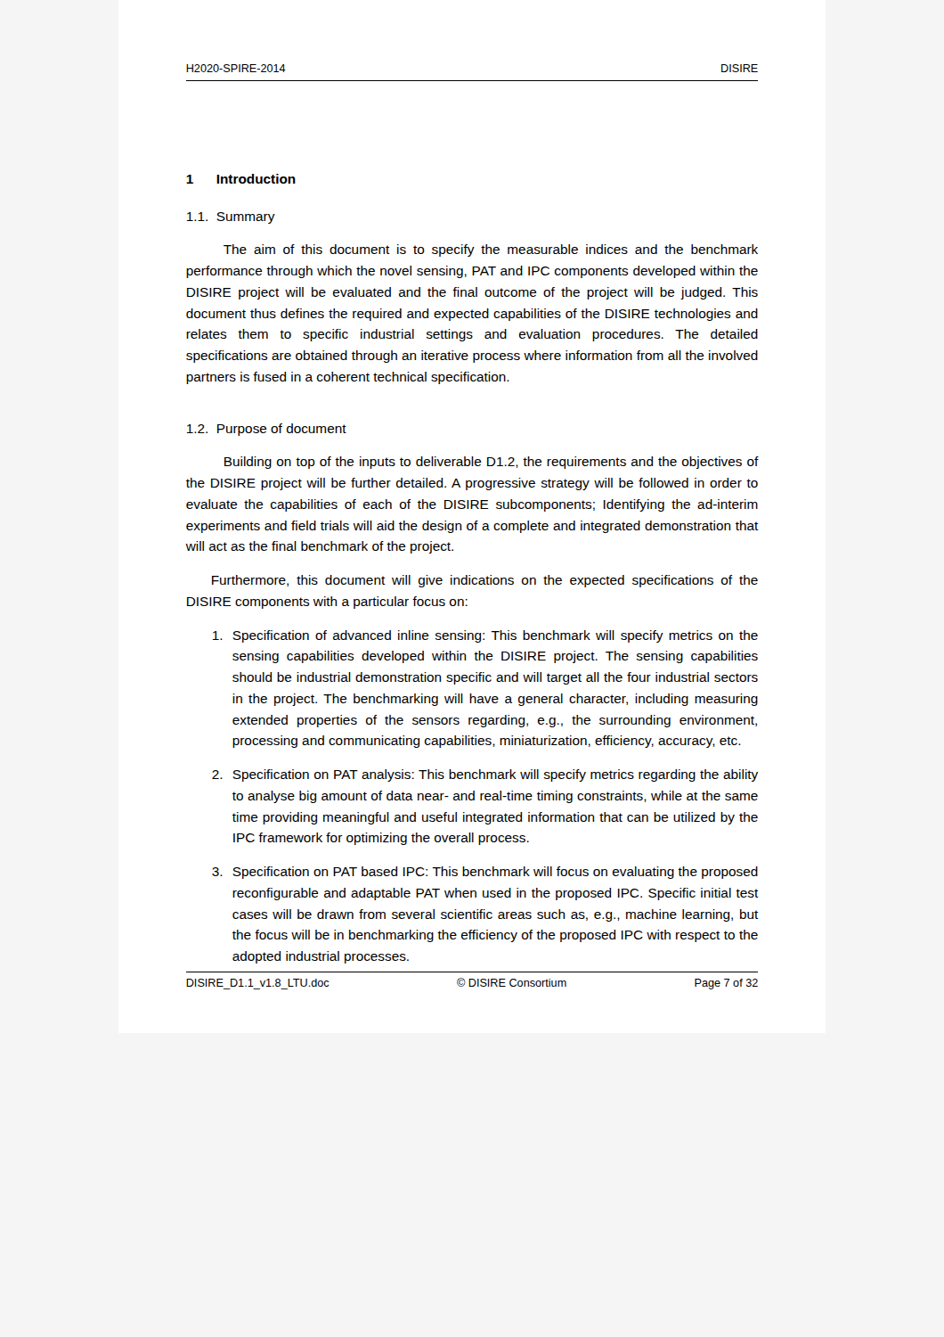H2020-SPIRE-2014
DISIRE
1 Introduction
1.1. Summary
The aim of this document is to specify the measurable indices and the benchmark performance through which the novel sensing, PAT and IPC components developed within the DISIRE project will be evaluated and the final outcome of the project will be judged. This document thus defines the required and expected capabilities of the DISIRE technologies and relates them to specific industrial settings and evaluation procedures. The detailed specifications are obtained through an iterative process where information from all the involved partners is fused in a coherent technical specification.
1.2. Purpose of document
Building on top of the inputs to deliverable D1.2, the requirements and the objectives of the DISIRE project will be further detailed. A progressive strategy will be followed in order to evaluate the capabilities of each of the DISIRE subcomponents; Identifying the ad-interim experiments and field trials will aid the design of a complete and integrated demonstration that will act as the final benchmark of the project.
Furthermore, this document will give indications on the expected specifications of the DISIRE components with a particular focus on:
Specification of advanced inline sensing: This benchmark will specify metrics on the sensing capabilities developed within the DISIRE project. The sensing capabilities should be industrial demonstration specific and will target all the four industrial sectors in the project. The benchmarking will have a general character, including measuring extended properties of the sensors regarding, e.g., the surrounding environment, processing and communicating capabilities, miniaturization, efficiency, accuracy, etc.
Specification on PAT analysis: This benchmark will specify metrics regarding the ability to analyse big amount of data near- and real-time timing constraints, while at the same time providing meaningful and useful integrated information that can be utilized by the IPC framework for optimizing the overall process.
Specification on PAT based IPC: This benchmark will focus on evaluating the proposed reconfigurable and adaptable PAT when used in the proposed IPC. Specific initial test cases will be drawn from several scientific areas such as, e.g., machine learning, but the focus will be in benchmarking the efficiency of the proposed IPC with respect to the adopted industrial processes.
DISIRE_D1.1_v1.8_LTU.doc
© DISIRE Consortium
Page 7 of 32